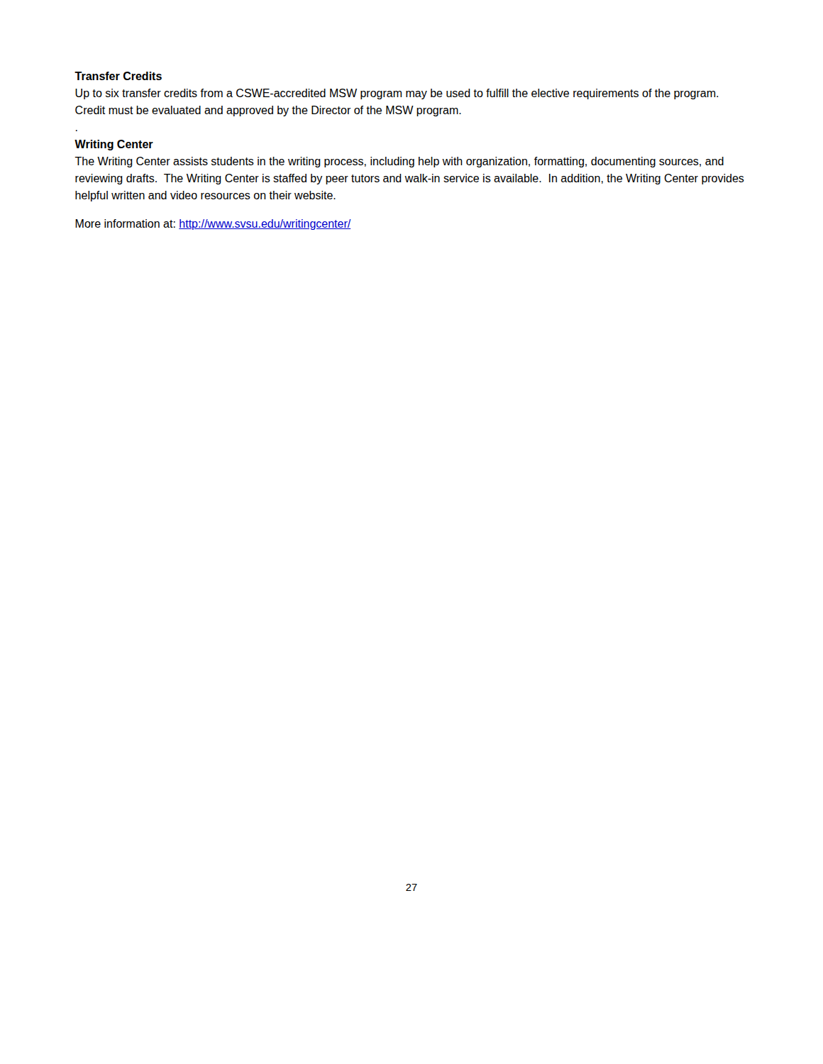Transfer Credits
Up to six transfer credits from a CSWE-accredited MSW program may be used to fulfill the elective requirements of the program. Credit must be evaluated and approved by the Director of the MSW program.
.
Writing Center
The Writing Center assists students in the writing process, including help with organization, formatting, documenting sources, and reviewing drafts. The Writing Center is staffed by peer tutors and walk-in service is available. In addition, the Writing Center provides helpful written and video resources on their website.
More information at: http://www.svsu.edu/writingcenter/
27